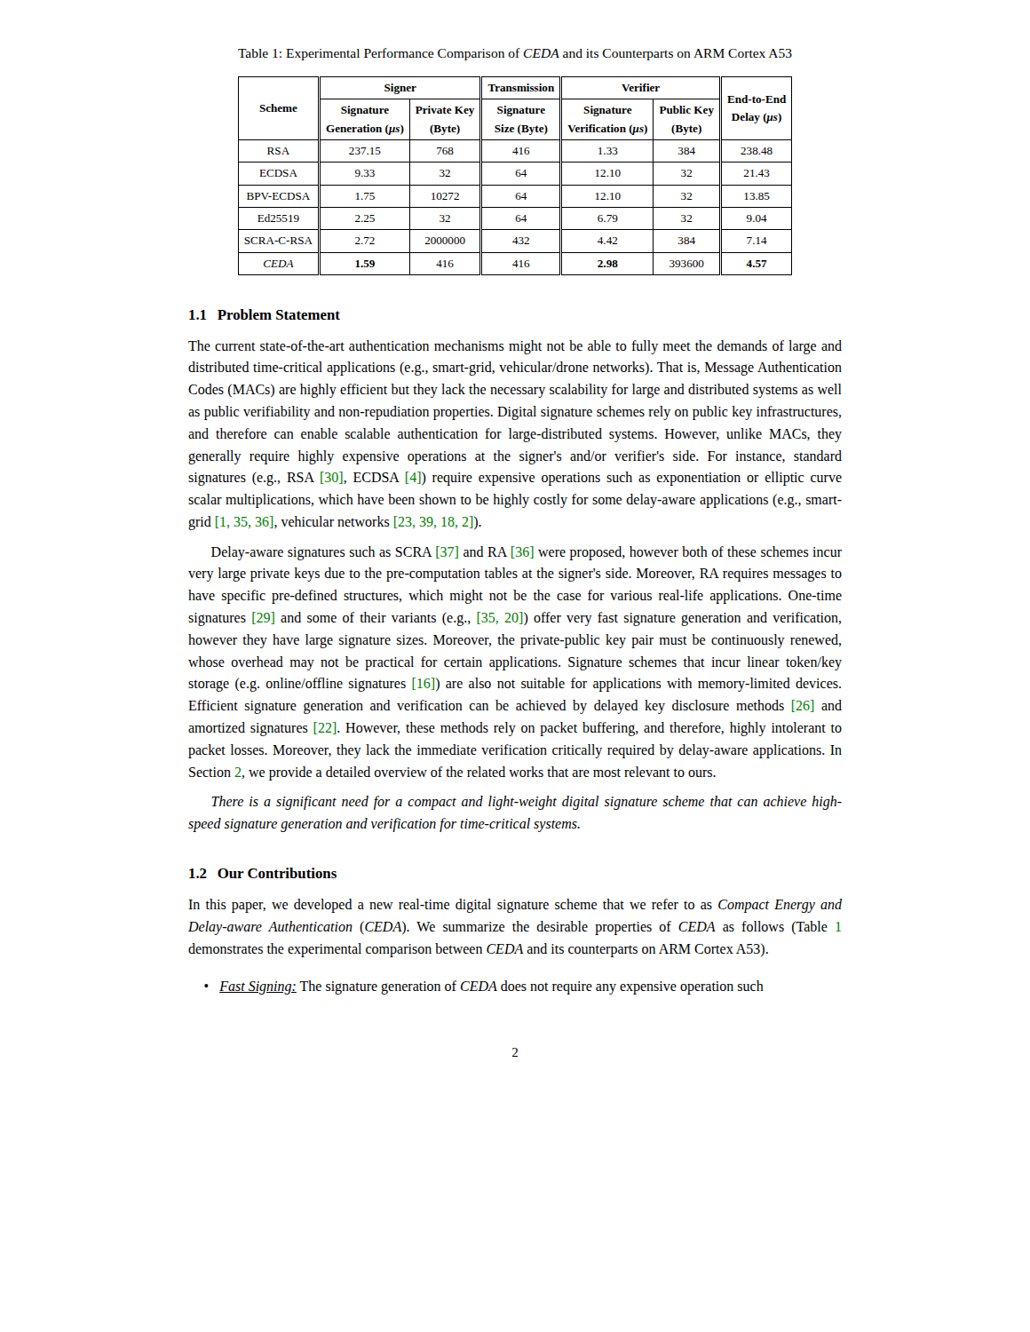Table 1: Experimental Performance Comparison of CEDA and its Counterparts on ARM Cortex A53
| Scheme | Signer | Transmission | Verifier | End-to-End Delay ( μs ) |
| --- | --- | --- | --- | --- |
| Signature Generation ( μs ) | Private Key (Byte) | Signature Size (Byte) | Signature Verification ( μs ) | Public Key (Byte) |
| RSA | 237.15 | 768 | 416 | 1.33 | 384 | 238.48 |
| ECDSA | 9.33 | 32 | 64 | 12.10 | 32 | 21.43 |
| BPV-ECDSA | 1.75 | 10272 | 64 | 12.10 | 32 | 13.85 |
| Ed25519 | 2.25 | 32 | 64 | 6.79 | 32 | 9.04 |
| SCRA-C-RSA | 2.72 | 2000000 | 432 | 4.42 | 384 | 7.14 |
| CEDA | 1.59 | 416 | 416 | 2.98 | 393600 | 4.57 |
1.1 Problem Statement
The current state-of-the-art authentication mechanisms might not be able to fully meet the demands of large and distributed time-critical applications (e.g., smart-grid, vehicular/drone networks). That is, Message Authentication Codes (MACs) are highly efficient but they lack the necessary scalability for large and distributed systems as well as public verifiability and non-repudiation properties. Digital signature schemes rely on public key infrastructures, and therefore can enable scalable authentication for large-distributed systems. However, unlike MACs, they generally require highly expensive operations at the signer's and/or verifier's side. For instance, standard signatures (e.g., RSA [30], ECDSA [4]) require expensive operations such as exponentiation or elliptic curve scalar multiplications, which have been shown to be highly costly for some delay-aware applications (e.g., smart-grid [1, 35, 36], vehicular networks [23, 39, 18, 2]).
Delay-aware signatures such as SCRA [37] and RA [36] were proposed, however both of these schemes incur very large private keys due to the pre-computation tables at the signer's side. Moreover, RA requires messages to have specific pre-defined structures, which might not be the case for various real-life applications. One-time signatures [29] and some of their variants (e.g., [35, 20]) offer very fast signature generation and verification, however they have large signature sizes. Moreover, the private-public key pair must be continuously renewed, whose overhead may not be practical for certain applications. Signature schemes that incur linear token/key storage (e.g. online/offline signatures [16]) are also not suitable for applications with memory-limited devices. Efficient signature generation and verification can be achieved by delayed key disclosure methods [26] and amortized signatures [22]. However, these methods rely on packet buffering, and therefore, highly intolerant to packet losses. Moreover, they lack the immediate verification critically required by delay-aware applications. In Section 2, we provide a detailed overview of the related works that are most relevant to ours.
There is a significant need for a compact and light-weight digital signature scheme that can achieve high-speed signature generation and verification for time-critical systems.
1.2 Our Contributions
In this paper, we developed a new real-time digital signature scheme that we refer to as Compact Energy and Delay-aware Authentication (CEDA). We summarize the desirable properties of CEDA as follows (Table 1 demonstrates the experimental comparison between CEDA and its counterparts on ARM Cortex A53).
Fast Signing: The signature generation of CEDA does not require any expensive operation such
2